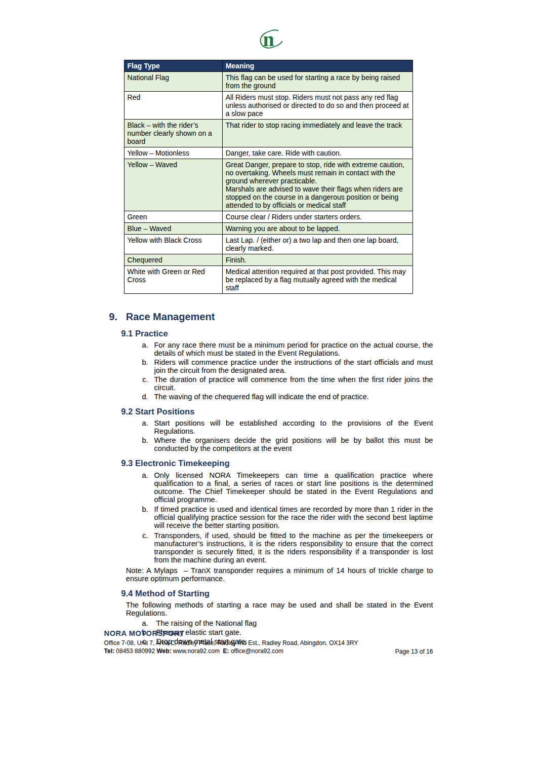n
Motocross Regulations v1.3 April 2022
April 22
| Flag Type | Meaning |
| --- | --- |
| National Flag | This flag can be used for starting a race by being raised from the ground |
| Red | All Riders must stop. Riders must not pass any red flag unless authorised or directed to do so and then proceed at a slow pace |
| Black – with the rider’s number clearly shown on a board | That rider to stop racing immediately and leave the track |
| Yellow – Motionless | Danger, take care. Ride with caution. |
| Yellow – Waved | Great Danger, prepare to stop, ride with extreme caution, no overtaking. Wheels must remain in contact with the ground wherever practicable. Marshals are advised to wave their flags when riders are stopped on the course in a dangerous position or being attended to by officials or medical staff |
| Green | Course clear / Riders under starters orders. |
| Blue – Waved | Warning you are about to be lapped. |
| Yellow with Black Cross | Last Lap. / (either or) a two lap and then one lap board, clearly marked. |
| Chequered | Finish. |
| White with Green or Red Cross | Medical attention required at that post provided. This may be replaced by a flag mutually agreed with the medical staff |
9. Race Management
9.1 Practice
For any race there must be a minimum period for practice on the actual course, the details of which must be stated in the Event Regulations.
Riders will commence practice under the instructions of the start officials and must join the circuit from the designated area.
The duration of practice will commence from the time when the first rider joins the circuit.
The waving of the chequered flag will indicate the end of practice.
9.2 Start Positions
Start positions will be established according to the provisions of the Event Regulations.
Where the organisers decide the grid positions will be by ballot this must be conducted by the competitors at the event
9.3 Electronic Timekeeping
Only licensed NORA Timekeepers can time a qualification practice where qualification to a final, a series of races or start line positions is the determined outcome. The Chief Timekeeper should be stated in the Event Regulations and official programme.
If timed practice is used and identical times are recorded by more than 1 rider in the official qualifying practice session for the race the rider with the second best laptime will receive the better starting position.
Transponders, if used, should be fitted to the machine as per the timekeepers or manufacturer’s instructions, it is the riders responsibility to ensure that the correct transponder is securely fitted, it is the riders responsibility if a transponder is lost from the machine during an event.
Note: A Mylaps – TranX transponder requires a minimum of 14 hours of trickle charge to ensure optimum performance.
9.4 Method of Starting
The following methods of starting a race may be used and shall be stated in the Event Regulations.
The raising of the National flag
Flyaway elastic start gate.
Drop down metal start gate.
NORA MOTORSPORT
Office 7-08, Unit 7, Area C, Radley Place, Radley Ind Est., Radley Road, Abingdon, OX14 3RY
Tel: 08453 880992 Web: www.nora92.com E: office@nora92.com
Page 13 of 16